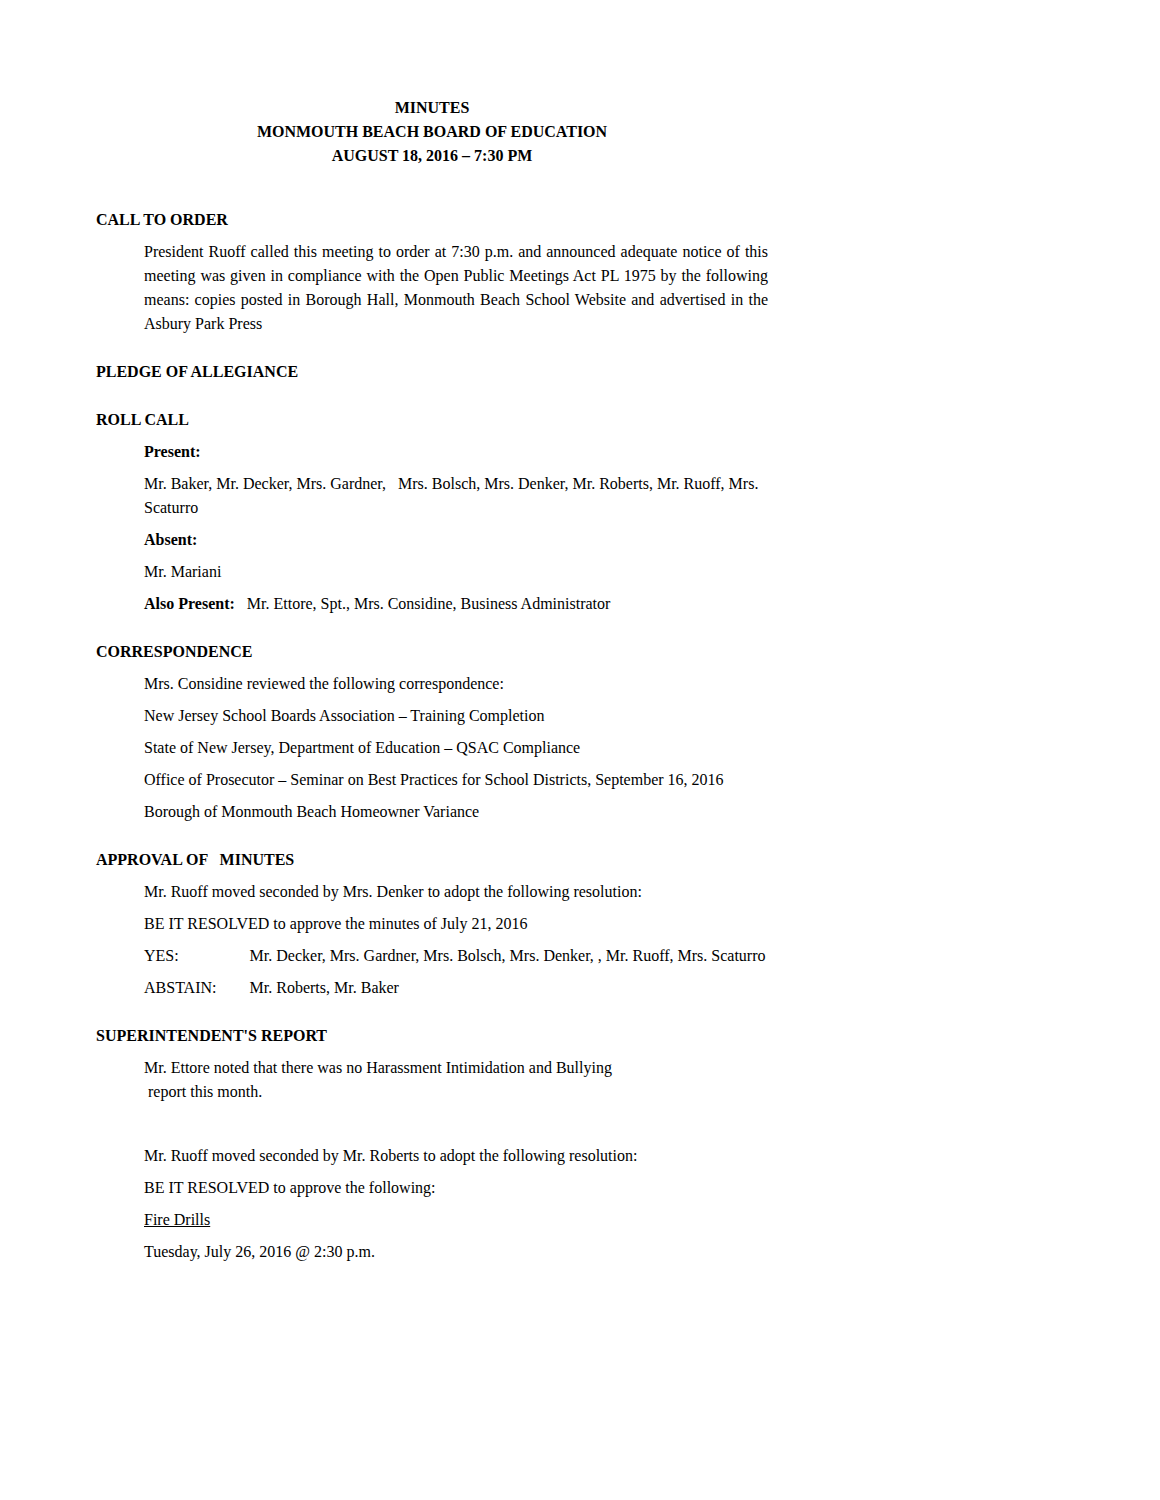MINUTES
MONMOUTH BEACH BOARD OF EDUCATION
AUGUST 18, 2016 – 7:30 PM
Call to Order
President Ruoff called this meeting to order at 7:30 p.m. and announced adequate notice of this meeting was given in compliance with the Open Public Meetings Act PL 1975 by the following means: copies posted in Borough Hall, Monmouth Beach School Website and advertised in the Asbury Park Press
Pledge of Allegiance
Roll Call
Present:
Mr. Baker, Mr. Decker, Mrs. Gardner, Mrs. Bolsch, Mrs. Denker, Mr. Roberts, Mr. Ruoff, Mrs. Scaturro
Absent:
Mr. Mariani
Also Present: Mr. Ettore, Spt., Mrs. Considine, Business Administrator
Correspondence
Mrs. Considine reviewed the following correspondence:
New Jersey School Boards Association – Training Completion
State of New Jersey, Department of Education – QSAC Compliance
Office of Prosecutor – Seminar on Best Practices for School Districts, September 16, 2016
Borough of Monmouth Beach Homeowner Variance
Approval of Minutes
Mr. Ruoff moved seconded by Mrs. Denker to adopt the following resolution:
BE IT RESOLVED to approve the minutes of July 21, 2016
YES: Mr. Decker, Mrs. Gardner, Mrs. Bolsch, Mrs. Denker, , Mr. Ruoff, Mrs. Scaturro
ABSTAIN: Mr. Roberts, Mr. Baker
Superintendent's Report
Mr. Ettore noted that there was no Harassment Intimidation and Bullying
report this month.
Mr. Ruoff moved seconded by Mr. Roberts to adopt the following resolution:
BE IT RESOLVED to approve the following:
Fire Drills
Tuesday, July 26, 2016 @ 2:30 p.m.